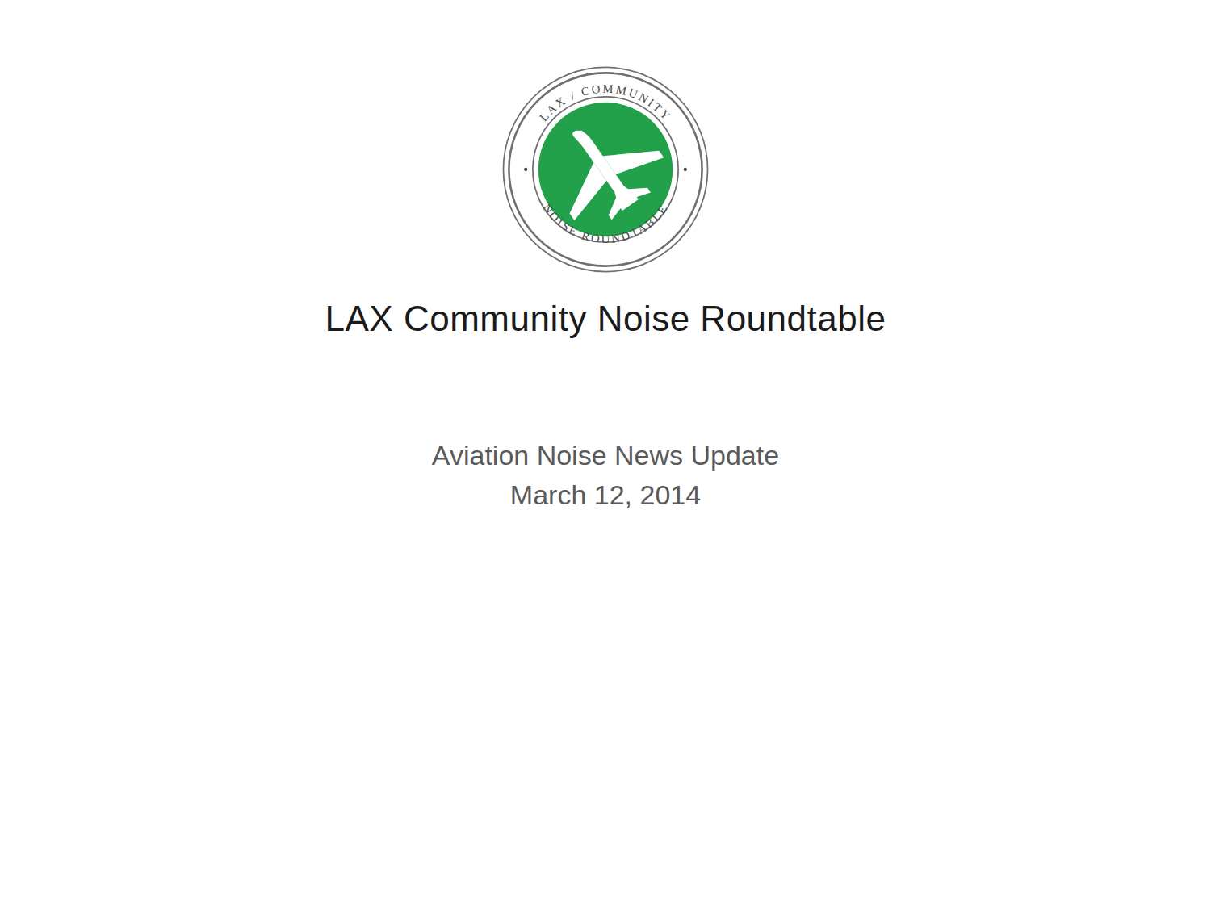LAX / COMMUNITY NOISE ROUNDTABLE
LAX Community Noise Roundtable
Aviation Noise News Update March 12, 2014